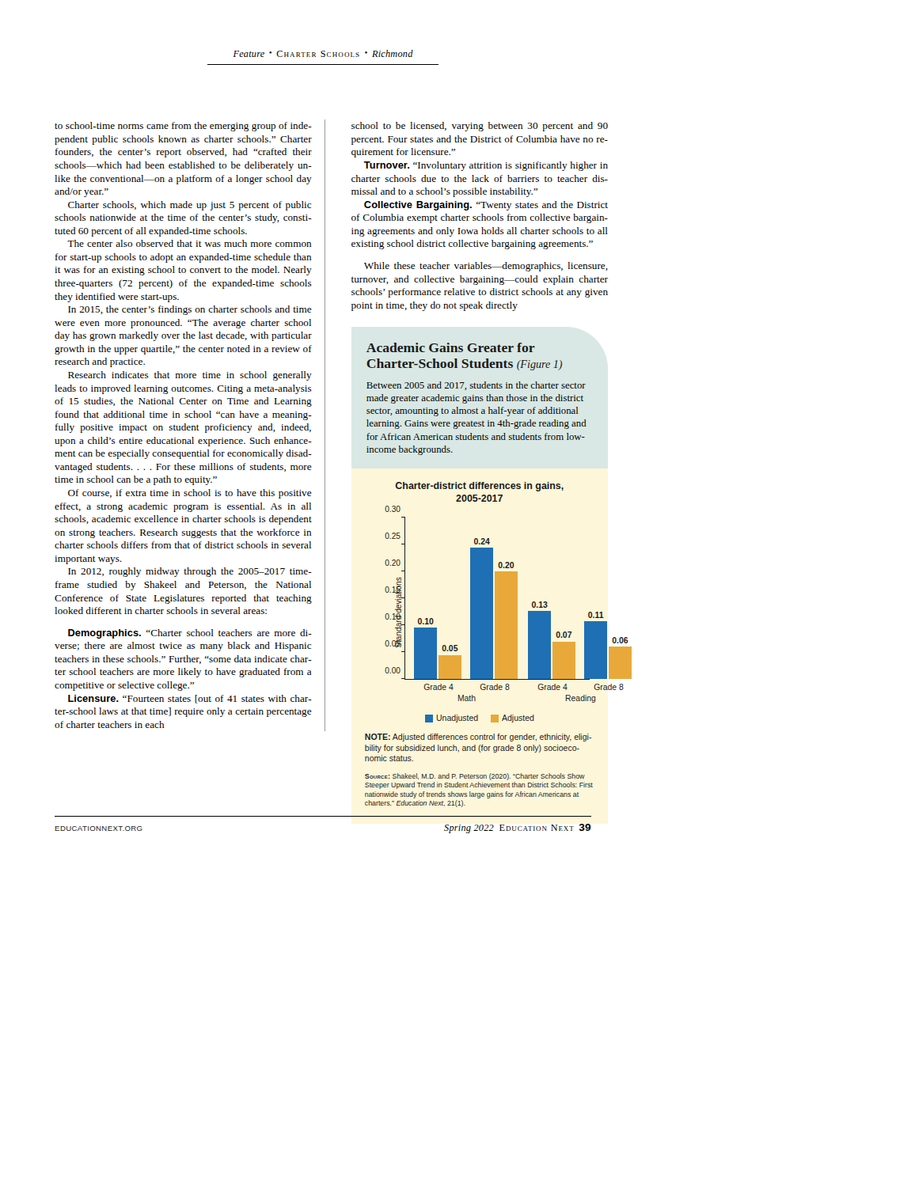Feature•Charter Schools•Richmond
to school-time norms came from the emerging group of independent public schools known as charter schools.” Charter founders, the center’s report observed, had “crafted their schools—which had been established to be deliberately unlike the conventional—on a platform of a longer school day and/or year.”
Charter schools, which made up just 5 percent of public schools nationwide at the time of the center’s study, constituted 60 percent of all expanded-time schools.
The center also observed that it was much more common for start-up schools to adopt an expanded-time schedule than it was for an existing school to convert to the model. Nearly three-quarters (72 percent) of the expanded-time schools they identified were start-ups.
In 2015, the center’s findings on charter schools and time were even more pronounced. “The average charter school day has grown markedly over the last decade, with particular growth in the upper quartile,” the center noted in a review of research and practice.
Research indicates that more time in school generally leads to improved learning outcomes. Citing a meta-analysis of 15 studies, the National Center on Time and Learning found that additional time in school “can have a meaningfully positive impact on student proficiency and, indeed, upon a child’s entire educational experience. Such enhancement can be especially consequential for economically disadvantaged students. . . . For these millions of students, more time in school can be a path to equity.”
Of course, if extra time in school is to have this positive effect, a strong academic program is essential. As in all schools, academic excellence in charter schools is dependent on strong teachers. Research suggests that the workforce in charter schools differs from that of district schools in several important ways.
In 2012, roughly midway through the 2005–2017 timeframe studied by Shakeel and Peterson, the National Conference of State Legislatures reported that teaching looked different in charter schools in several areas:
Demographics. “Charter school teachers are more diverse; there are almost twice as many black and Hispanic teachers in these schools.” Further, “some data indicate charter school teachers are more likely to have graduated from a competitive or selective college.”
Licensure. “Fourteen states [out of 41 states with charter-school laws at that time] require only a certain percentage of charter teachers in each
school to be licensed, varying between 30 percent and 90 percent. Four states and the District of Columbia have no requirement for licensure.”
Turnover. “Involuntary attrition is significantly higher in charter schools due to the lack of barriers to teacher dismissal and to a school’s possible instability.”
Collective Bargaining. “Twenty states and the District of Columbia exempt charter schools from collective bargaining agreements and only Iowa holds all charter schools to all existing school district collective bargaining agreements.”
While these teacher variables—demographics, licensure, turnover, and collective bargaining—could explain charter schools’ performance relative to district schools at any given point in time, they do not speak directly
Academic Gains Greater for
Charter-School Students (Figure 1)
Between 2005 and 2017, students in the charter sector made greater academic gains than those in the district sector, amounting to almost a half-year of additional learning. Gains were greatest in 4th-grade reading and for African American students and students from low-income backgrounds.
Charter-district differences in gains,
2005-2017
Standard deviations
0.00
0.05
0.10
0.15
0.20
0.25
0.30
0.10
0.05
Grade 4
0.24
0.20
Grade 8
Math
0.13
0.07
Grade 4
0.11
0.06
Grade 8
Reading
Unadjusted Adjusted
NOTE: Adjusted differences control for gender, ethnicity, eligibility for subsidized lunch, and (for grade 8 only) socioeconomic status.
Source: Shakeel, M.D. and P. Peterson (2020). “Charter Schools Show Steeper Upward Trend in Student Achievement than District Schools: First nationwide study of trends shows large gains for African Americans at charters.” Education Next, 21(1).
EDUCATIONNEXT.ORG
Spring 2022 Education Next 39